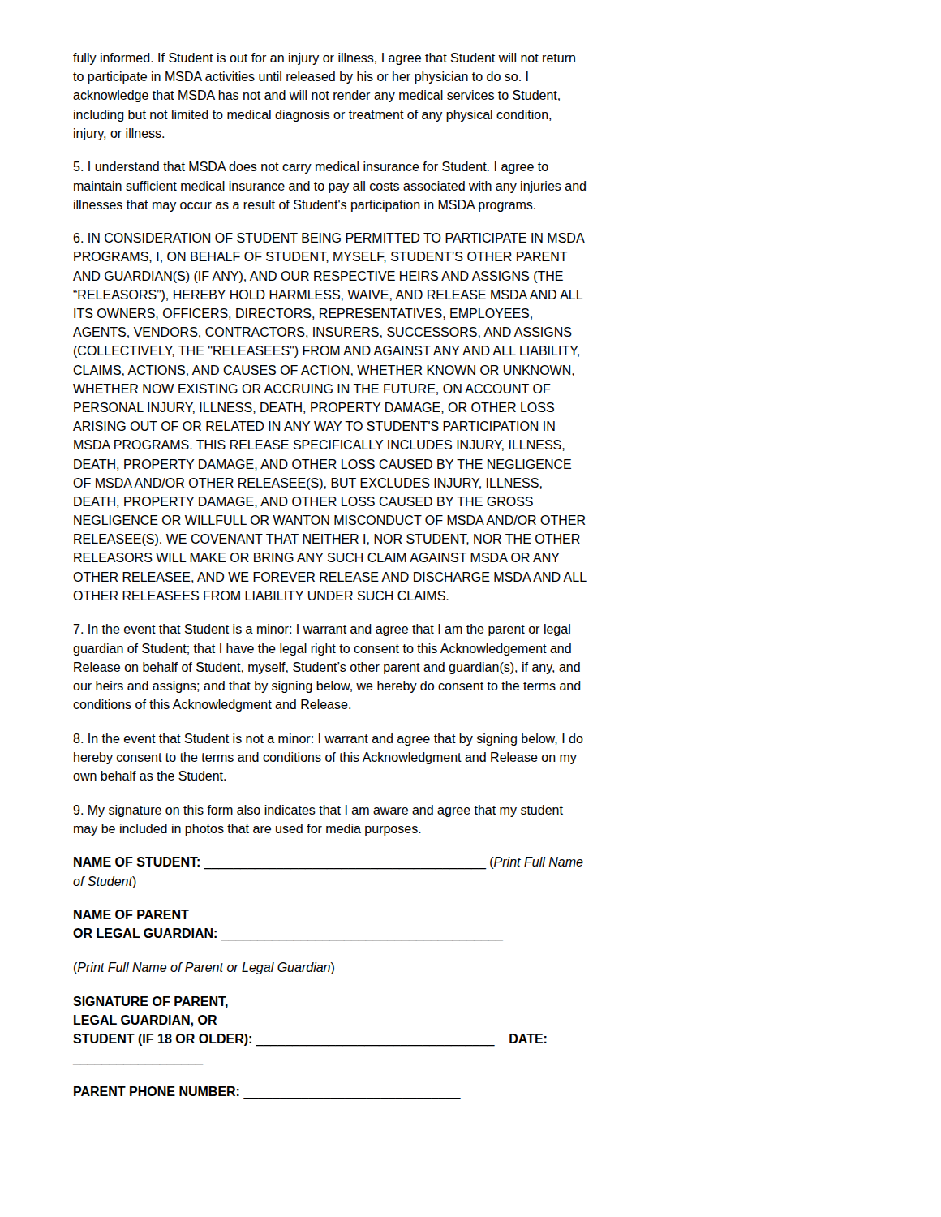fully informed. If Student is out for an injury or illness, I agree that Student will not return to participate in MSDA activities until released by his or her physician to do so. I acknowledge that MSDA has not and will not render any medical services to Student, including but not limited to medical diagnosis or treatment of any physical condition, injury, or illness.
5. I understand that MSDA does not carry medical insurance for Student. I agree to maintain sufficient medical insurance and to pay all costs associated with any injuries and illnesses that may occur as a result of Student's participation in MSDA programs.
6. IN CONSIDERATION OF STUDENT BEING PERMITTED TO PARTICIPATE IN MSDA PROGRAMS, I, ON BEHALF OF STUDENT, MYSELF, STUDENT’S OTHER PARENT AND GUARDIAN(S) (IF ANY), AND OUR RESPECTIVE HEIRS AND ASSIGNS (THE “RELEASORS”), HEREBY HOLD HARMLESS, WAIVE, AND RELEASE MSDA AND ALL ITS OWNERS, OFFICERS, DIRECTORS, REPRESENTATIVES, EMPLOYEES, AGENTS, VENDORS, CONTRACTORS, INSURERS, SUCCESSORS, AND ASSIGNS (COLLECTIVELY, THE "RELEASEES") FROM AND AGAINST ANY AND ALL LIABILITY, CLAIMS, ACTIONS, AND CAUSES OF ACTION, WHETHER KNOWN OR UNKNOWN, WHETHER NOW EXISTING OR ACCRUING IN THE FUTURE, ON ACCOUNT OF PERSONAL INJURY, ILLNESS, DEATH, PROPERTY DAMAGE, OR OTHER LOSS ARISING OUT OF OR RELATED IN ANY WAY TO STUDENT'S PARTICIPATION IN MSDA PROGRAMS. THIS RELEASE SPECIFICALLY INCLUDES INJURY, ILLNESS, DEATH, PROPERTY DAMAGE, AND OTHER LOSS CAUSED BY THE NEGLIGENCE OF MSDA AND/OR OTHER RELEASEE(S), BUT EXCLUDES INJURY, ILLNESS, DEATH, PROPERTY DAMAGE, AND OTHER LOSS CAUSED BY THE GROSS NEGLIGENCE OR WILLFULL OR WANTON MISCONDUCT OF MSDA AND/OR OTHER RELEASEE(S). WE COVENANT THAT NEITHER I, NOR STUDENT, NOR THE OTHER RELEASORS WILL MAKE OR BRING ANY SUCH CLAIM AGAINST MSDA OR ANY OTHER RELEASEE, AND WE FOREVER RELEASE AND DISCHARGE MSDA AND ALL OTHER RELEASEES FROM LIABILITY UNDER SUCH CLAIMS.
7. In the event that Student is a minor: I warrant and agree that I am the parent or legal guardian of Student; that I have the legal right to consent to this Acknowledgement and Release on behalf of Student, myself, Student’s other parent and guardian(s), if any, and our heirs and assigns; and that by signing below, we hereby do consent to the terms and conditions of this Acknowledgment and Release.
8. In the event that Student is not a minor: I warrant and agree that by signing below, I do hereby consent to the terms and conditions of this Acknowledgment and Release on my own behalf as the Student.
9. My signature on this form also indicates that I am aware and agree that my student may be included in photos that are used for media purposes.
NAME OF STUDENT: _______________________________________ (Print Full Name of Student)
NAME OF PARENT
OR LEGAL GUARDIAN: _______________________________________
(Print Full Name of Parent or Legal Guardian)
SIGNATURE OF PARENT,
LEGAL GUARDIAN, OR
STUDENT (IF 18 OR OLDER): _________________________________ DATE: __________________
PARENT PHONE NUMBER: ______________________________